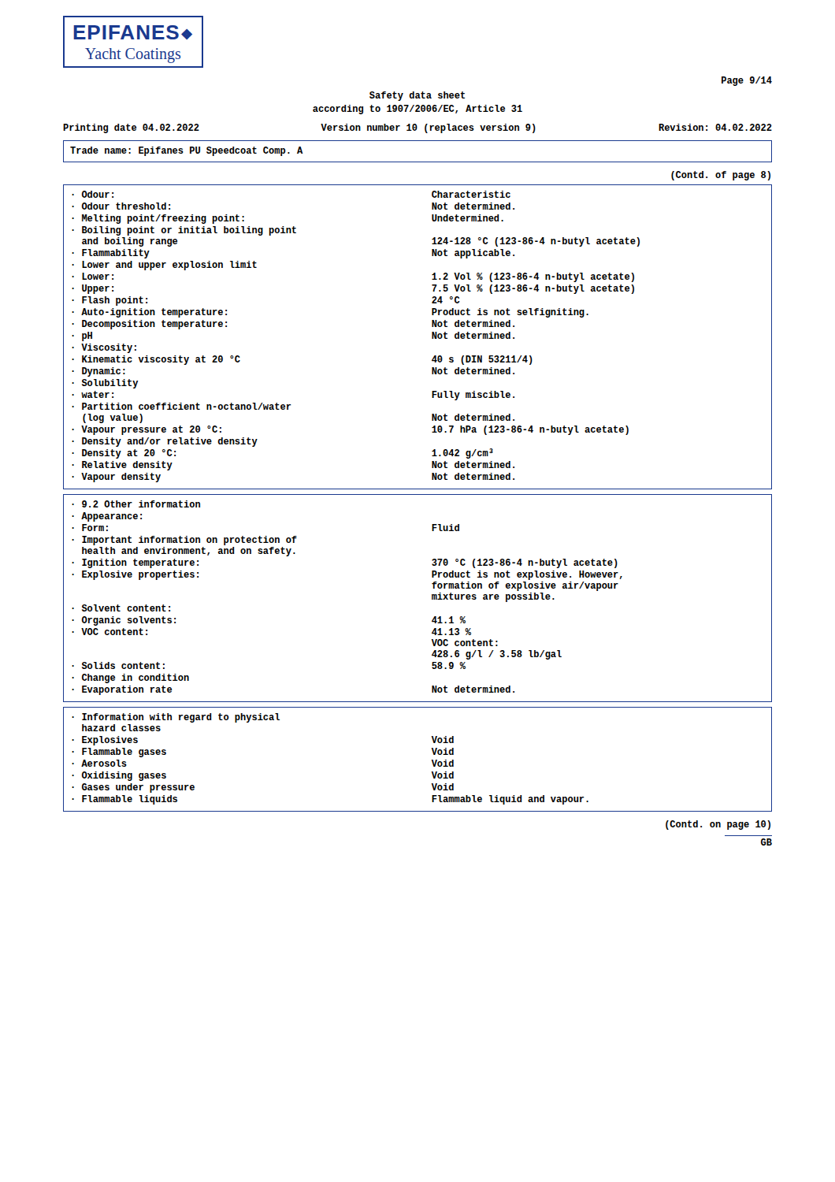EPIFANES❖
Yacht Coatings
Page 9/14
Safety data sheet
according to 1907/2006/EC, Article 31
Printing date 04.02.2022 Version number 10 (replaces version 9) Revision: 04.02.2022
Trade name: Epifanes PU Speedcoat Comp. A
(Contd. of page 8)
| · Odour: | Characteristic |
| · Odour threshold: | Not determined. |
| · Melting point/freezing point: | Undetermined. |
| · Boiling point or initial boiling point and boiling range | 124-128 °C (123-86-4 n-butyl acetate) |
| · Flammability | Not applicable. |
| · Lower and upper explosion limit | |
| · Lower: | 1.2 Vol % (123-86-4 n-butyl acetate) |
| · Upper: | 7.5 Vol % (123-86-4 n-butyl acetate) |
| · Flash point: | 24 °C |
| · Auto-ignition temperature: | Product is not selfigniting. |
| · Decomposition temperature: | Not determined. |
| · pH | Not determined. |
| · Viscosity: | |
| · Kinematic viscosity at 20 °C | 40 s (DIN 53211/4) |
| · Dynamic: | Not determined. |
| · Solubility | |
| · water: | Fully miscible. |
| · Partition coefficient n-octanol/water (log value) | Not determined. |
| · Vapour pressure at 20 °C: | 10.7 hPa (123-86-4 n-butyl acetate) |
| · Density and/or relative density | |
| · Density at 20 °C: | 1.042 g/cm³ |
| · Relative density | Not determined. |
| · Vapour density | Not determined. |
| · 9.2 Other information | |
| · Appearance: | |
| · Form: | Fluid |
| · Important information on protection of health and environment, and on safety. | |
| · Ignition temperature: | 370 °C (123-86-4 n-butyl acetate) |
| · Explosive properties: | Product is not explosive. However, formation of explosive air/vapour mixtures are possible. |
| · Solvent content: | |
| · Organic solvents: | 41.1 % |
| · VOC content: | 41.13 % VOC content: 428.6 g/l / 3.58 lb/gal |
| · Solids content: | 58.9 % |
| · Change in condition | |
| · Evaporation rate | Not determined. |
| · Information with regard to physical hazard classes | |
| · Explosives | Void |
| · Flammable gases | Void |
| · Aerosols | Void |
| · Oxidising gases | Void |
| · Gases under pressure | Void |
| · Flammable liquids | Flammable liquid and vapour. |
(Contd. on page 10)
GB